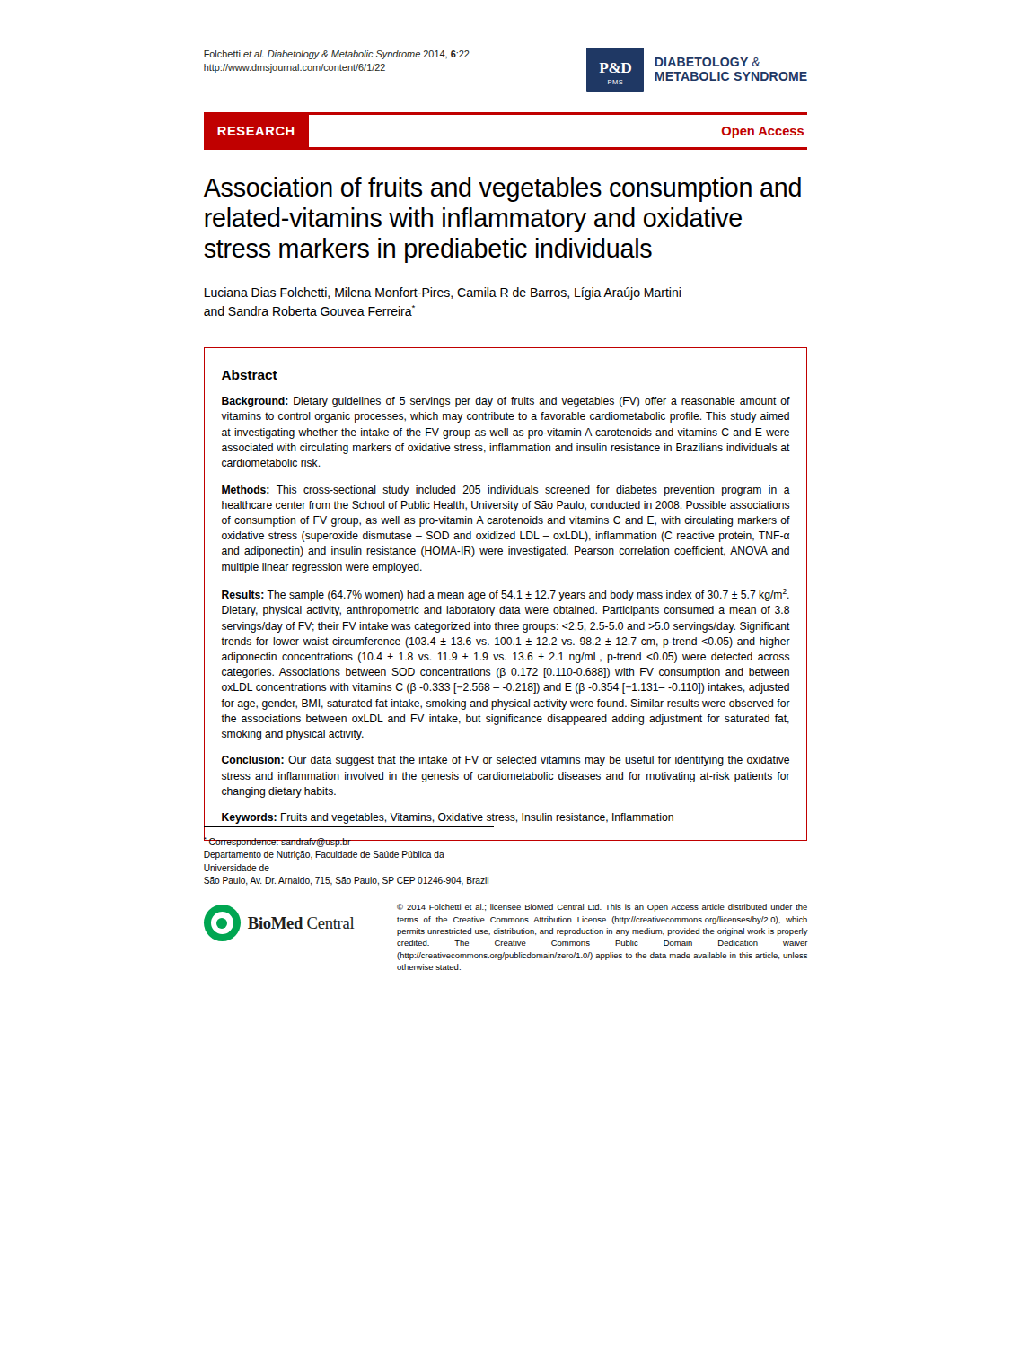Folchetti et al. Diabetology & Metabolic Syndrome 2014, 6:22
http://www.dmsjournal.com/content/6/1/22
P&D
PMS
DIABETOLOGY &
METABOLIC SYNDROME
RESEARCH
Open Access
Association of fruits and vegetables consumption and related-vitamins with inflammatory and oxidative stress markers in prediabetic individuals
Luciana Dias Folchetti, Milena Monfort-Pires, Camila R de Barros, Lígia Araújo Martini
and Sandra Roberta Gouvea Ferreira*
Abstract
Background: Dietary guidelines of 5 servings per day of fruits and vegetables (FV) offer a reasonable amount of vitamins to control organic processes, which may contribute to a favorable cardiometabolic profile. This study aimed at investigating whether the intake of the FV group as well as pro-vitamin A carotenoids and vitamins C and E were associated with circulating markers of oxidative stress, inflammation and insulin resistance in Brazilians individuals at cardiometabolic risk.
Methods: This cross-sectional study included 205 individuals screened for diabetes prevention program in a healthcare center from the School of Public Health, University of São Paulo, conducted in 2008. Possible associations of consumption of FV group, as well as pro-vitamin A carotenoids and vitamins C and E, with circulating markers of oxidative stress (superoxide dismutase – SOD and oxidized LDL – oxLDL), inflammation (C reactive protein, TNF-α and adiponectin) and insulin resistance (HOMA-IR) were investigated. Pearson correlation coefficient, ANOVA and multiple linear regression were employed.
Results: The sample (64.7% women) had a mean age of 54.1 ± 12.7 years and body mass index of 30.7 ± 5.7 kg/m2. Dietary, physical activity, anthropometric and laboratory data were obtained. Participants consumed a mean of 3.8 servings/day of FV; their FV intake was categorized into three groups: <2.5, 2.5-5.0 and >5.0 servings/day. Significant trends for lower waist circumference (103.4 ± 13.6 vs. 100.1 ± 12.2 vs. 98.2 ± 12.7 cm, p-trend <0.05) and higher adiponectin concentrations (10.4 ± 1.8 vs. 11.9 ± 1.9 vs. 13.6 ± 2.1 ng/mL, p-trend <0.05) were detected across categories. Associations between SOD concentrations (β 0.172 [0.110-0.688]) with FV consumption and between oxLDL concentrations with vitamins C (β -0.333 [−2.568 – -0.218]) and E (β -0.354 [−1.131– -0.110]) intakes, adjusted for age, gender, BMI, saturated fat intake, smoking and physical activity were found. Similar results were observed for the associations between oxLDL and FV intake, but significance disappeared adding adjustment for saturated fat, smoking and physical activity.
Conclusion: Our data suggest that the intake of FV or selected vitamins may be useful for identifying the oxidative stress and inflammation involved in the genesis of cardiometabolic diseases and for motivating at-risk patients for changing dietary habits.
Keywords: Fruits and vegetables, Vitamins, Oxidative stress, Insulin resistance, Inflammation
* Correspondence: sandrafv@usp.br
Departamento de Nutrição, Faculdade de Saúde Pública da Universidade de
São Paulo, Av. Dr. Arnaldo, 715, São Paulo, SP CEP 01246-904, Brazil
BioMed Central
© 2014 Folchetti et al.; licensee BioMed Central Ltd. This is an Open Access article distributed under the terms of the Creative Commons Attribution License (http://creativecommons.org/licenses/by/2.0), which permits unrestricted use, distribution, and reproduction in any medium, provided the original work is properly credited. The Creative Commons Public Domain Dedication waiver (http://creativecommons.org/publicdomain/zero/1.0/) applies to the data made available in this article, unless otherwise stated.